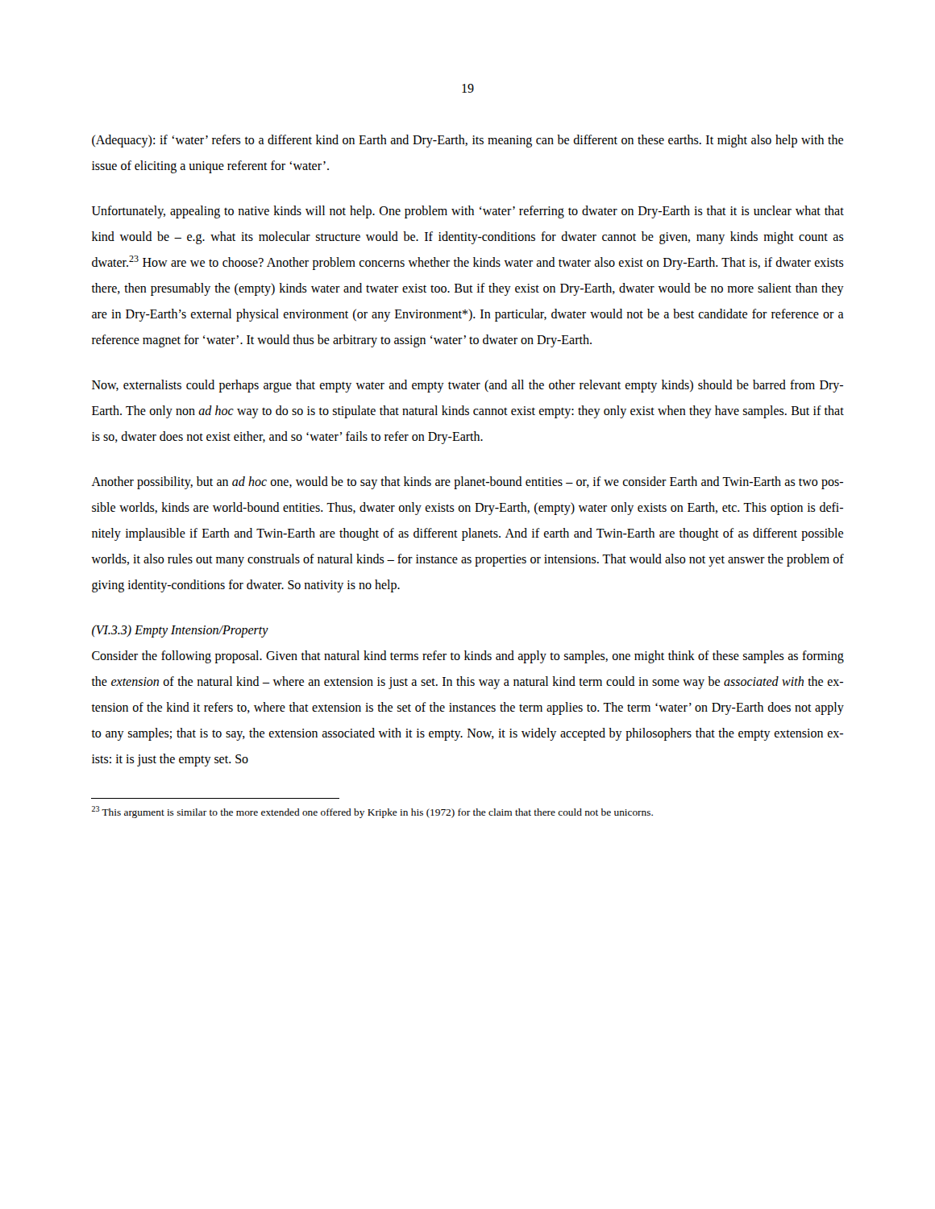19
(Adequacy): if ‘water’ refers to a different kind on Earth and Dry-Earth, its meaning can be different on these earths. It might also help with the issue of eliciting a unique referent for ‘water’.
Unfortunately, appealing to native kinds will not help. One problem with ‘water’ referring to dwater on Dry-Earth is that it is unclear what that kind would be – e.g. what its molecular structure would be. If identity-conditions for dwater cannot be given, many kinds might count as dwater.23 How are we to choose? Another problem concerns whether the kinds water and twater also exist on Dry-Earth. That is, if dwater exists there, then presumably the (empty) kinds water and twater exist too. But if they exist on Dry-Earth, dwater would be no more salient than they are in Dry-Earth’s external physical environment (or any Environment*). In particular, dwater would not be a best candidate for reference or a reference magnet for ‘water’. It would thus be arbitrary to assign ‘water’ to dwater on Dry-Earth.
Now, externalists could perhaps argue that empty water and empty twater (and all the other relevant empty kinds) should be barred from Dry-Earth. The only non ad hoc way to do so is to stipulate that natural kinds cannot exist empty: they only exist when they have samples. But if that is so, dwater does not exist either, and so ‘water’ fails to refer on Dry-Earth.
Another possibility, but an ad hoc one, would be to say that kinds are planet-bound entities – or, if we consider Earth and Twin-Earth as two possible worlds, kinds are world-bound entities. Thus, dwater only exists on Dry-Earth, (empty) water only exists on Earth, etc. This option is definitely implausible if Earth and Twin-Earth are thought of as different planets. And if earth and Twin-Earth are thought of as different possible worlds, it also rules out many construals of natural kinds – for instance as properties or intensions. That would also not yet answer the problem of giving identity-conditions for dwater. So nativity is no help.
(VI.3.3) Empty Intension/Property
Consider the following proposal. Given that natural kind terms refer to kinds and apply to samples, one might think of these samples as forming the extension of the natural kind – where an extension is just a set. In this way a natural kind term could in some way be associated with the extension of the kind it refers to, where that extension is the set of the instances the term applies to. The term ‘water’ on Dry-Earth does not apply to any samples; that is to say, the extension associated with it is empty. Now, it is widely accepted by philosophers that the empty extension exists: it is just the empty set. So
23 This argument is similar to the more extended one offered by Kripke in his (1972) for the claim that there could not be unicorns.